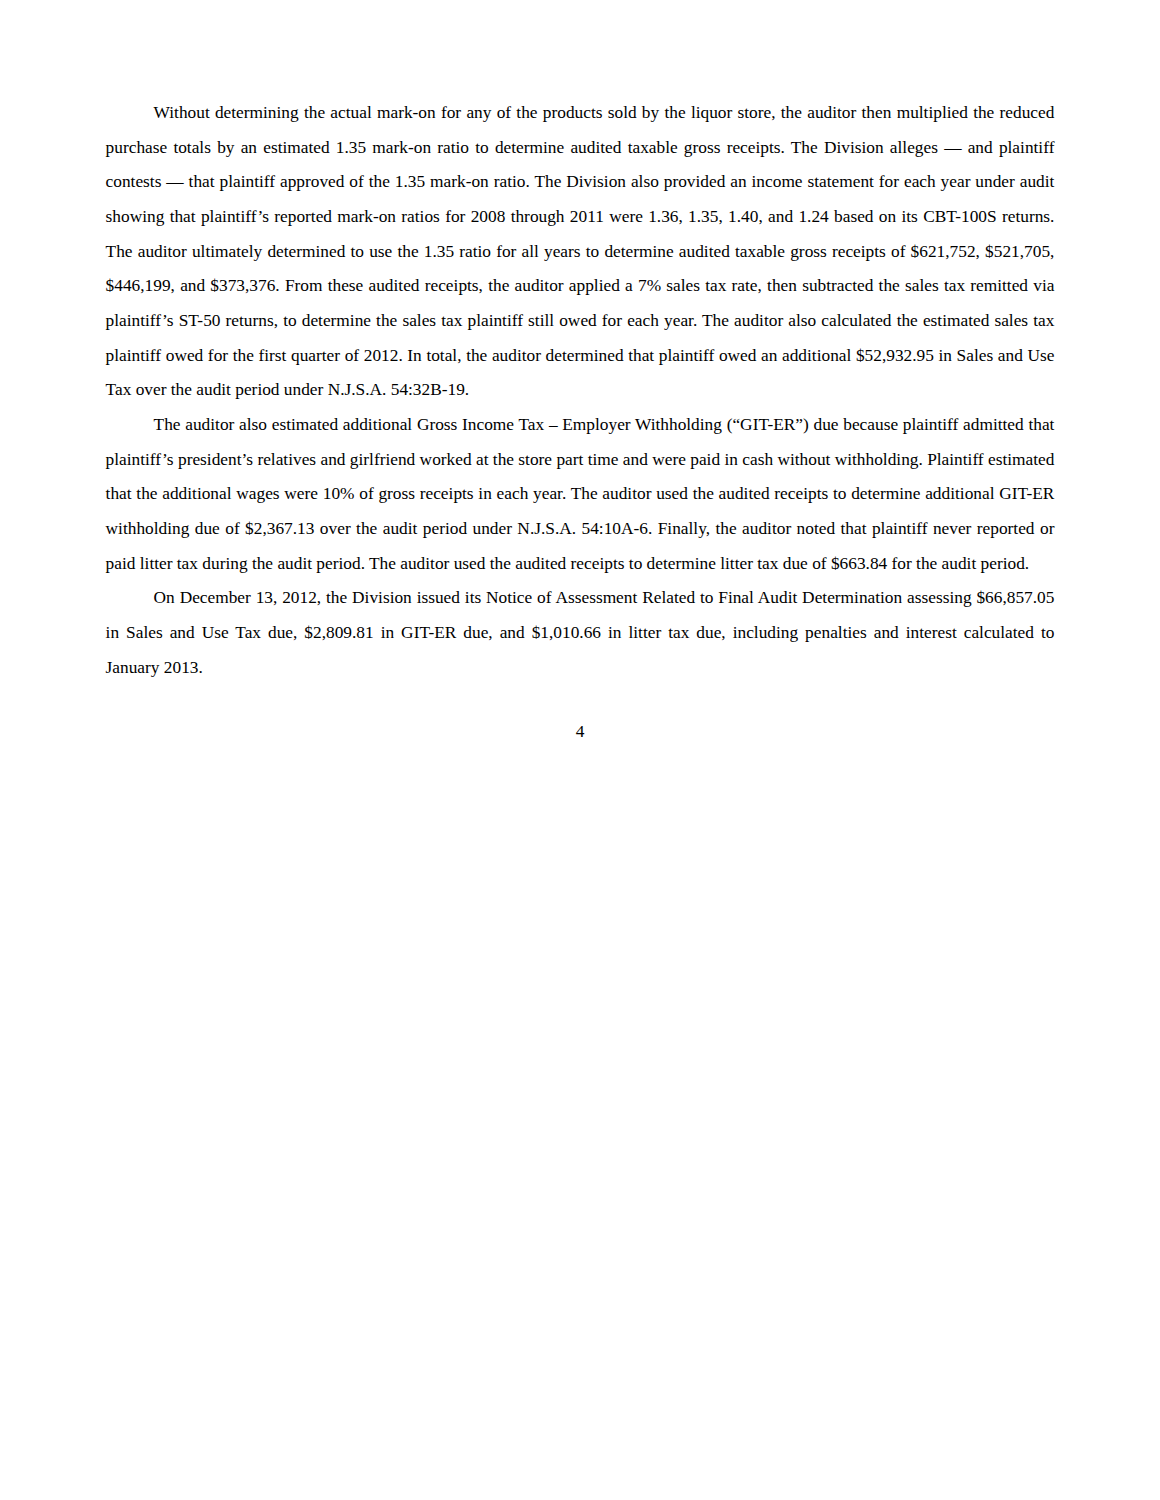Without determining the actual mark-on for any of the products sold by the liquor store, the auditor then multiplied the reduced purchase totals by an estimated 1.35 mark-on ratio to determine audited taxable gross receipts. The Division alleges — and plaintiff contests — that plaintiff approved of the 1.35 mark-on ratio. The Division also provided an income statement for each year under audit showing that plaintiff’s reported mark-on ratios for 2008 through 2011 were 1.36, 1.35, 1.40, and 1.24 based on its CBT-100S returns. The auditor ultimately determined to use the 1.35 ratio for all years to determine audited taxable gross receipts of $621,752, $521,705, $446,199, and $373,376. From these audited receipts, the auditor applied a 7% sales tax rate, then subtracted the sales tax remitted via plaintiff’s ST-50 returns, to determine the sales tax plaintiff still owed for each year. The auditor also calculated the estimated sales tax plaintiff owed for the first quarter of 2012. In total, the auditor determined that plaintiff owed an additional $52,932.95 in Sales and Use Tax over the audit period under N.J.S.A. 54:32B-19.
The auditor also estimated additional Gross Income Tax – Employer Withholding (“GIT-ER”) due because plaintiff admitted that plaintiff’s president’s relatives and girlfriend worked at the store part time and were paid in cash without withholding. Plaintiff estimated that the additional wages were 10% of gross receipts in each year. The auditor used the audited receipts to determine additional GIT-ER withholding due of $2,367.13 over the audit period under N.J.S.A. 54:10A-6. Finally, the auditor noted that plaintiff never reported or paid litter tax during the audit period. The auditor used the audited receipts to determine litter tax due of $663.84 for the audit period.
On December 13, 2012, the Division issued its Notice of Assessment Related to Final Audit Determination assessing $66,857.05 in Sales and Use Tax due, $2,809.81 in GIT-ER due, and $1,010.66 in litter tax due, including penalties and interest calculated to January 2013.
4